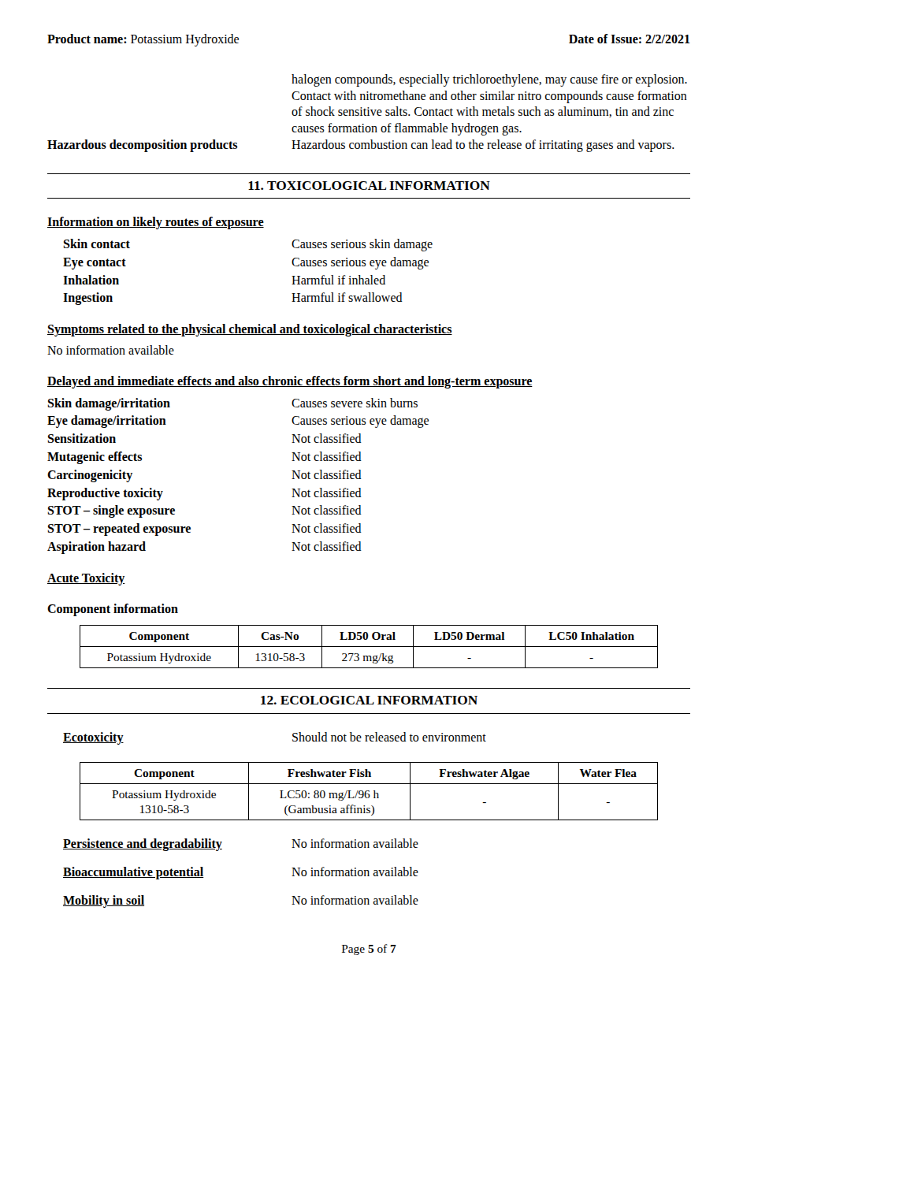Product name: Potassium Hydroxide
Date of Issue: 2/2/2021
| | halogen compounds, especially trichloroethylene, may cause fire or explosion. Contact with nitromethane and other similar nitro compounds cause formation of shock sensitive salts. Contact with metals such as aluminum, tin and zinc causes formation of flammable hydrogen gas. |
| Hazardous decomposition products | Hazardous combustion can lead to the release of irritating gases and vapors. |
11. TOXICOLOGICAL INFORMATION
Information on likely routes of exposure
| Skin contact | Causes serious skin damage |
| Eye contact | Causes serious eye damage |
| Inhalation | Harmful if inhaled |
| Ingestion | Harmful if swallowed |
Symptoms related to the physical chemical and toxicological characteristics
No information available
Delayed and immediate effects and also chronic effects form short and long-term exposure
| Skin damage/irritation | Causes severe skin burns |
| Eye damage/irritation | Causes serious eye damage |
| Sensitization | Not classified |
| Mutagenic effects | Not classified |
| Carcinogenicity | Not classified |
| Reproductive toxicity | Not classified |
| STOT – single exposure | Not classified |
| STOT – repeated exposure | Not classified |
| Aspiration hazard | Not classified |
Acute Toxicity
Component information
| Component | Cas-No | LD50 Oral | LD50 Dermal | LC50 Inhalation |
| --- | --- | --- | --- | --- |
| Potassium Hydroxide | 1310-58-3 | 273 mg/kg | - | - |
12. ECOLOGICAL INFORMATION
Ecotoxicity
Should not be released to environment
| Component | Freshwater Fish | Freshwater Algae | Water Flea |
| --- | --- | --- | --- |
| Potassium Hydroxide 1310-58-3 | LC50: 80 mg/L/96 h (Gambusia affinis) | - | - |
Persistence and degradability
No information available
Bioaccumulative potential
No information available
Mobility in soil
No information available
Page 5 of 7